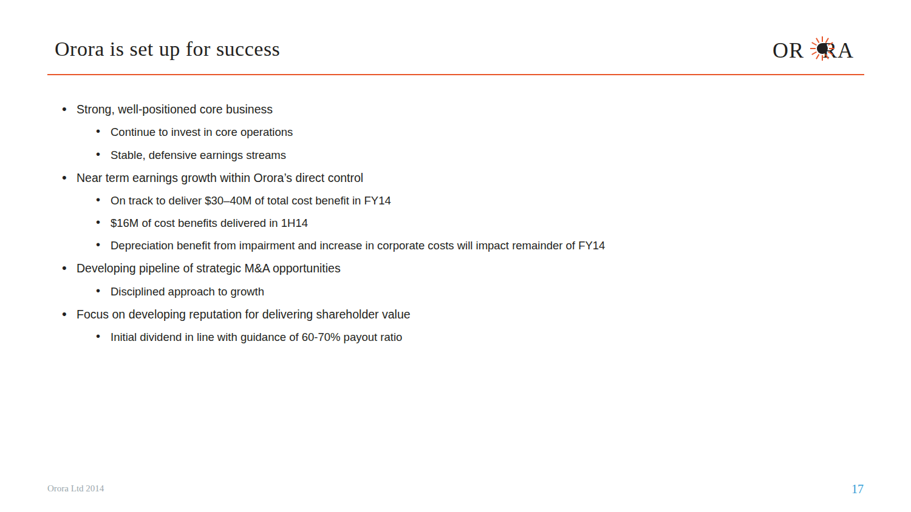Orora is set up for success
OR RA
Strong, well-positioned core business
Continue to invest in core operations
Stable, defensive earnings streams
Near term earnings growth within Orora’s direct control
On track to deliver $30–40M of total cost benefit in FY14
$16M of cost benefits delivered in 1H14
Depreciation benefit from impairment and increase in corporate costs will impact remainder of FY14
Developing pipeline of strategic M&A opportunities
Disciplined approach to growth
Focus on developing reputation for delivering shareholder value
Initial dividend in line with guidance of 60-70% payout ratio
Orora Ltd 2014
17